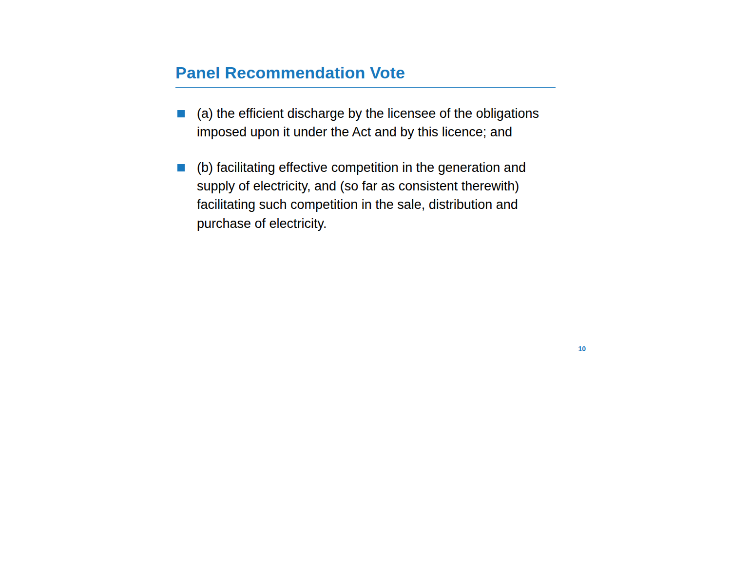Panel Recommendation Vote
(a) the efficient discharge by the licensee of the obligations imposed upon it under the Act and by this licence; and
(b) facilitating effective competition in the generation and supply of electricity, and (so far as consistent therewith) facilitating such competition in the sale, distribution and purchase of electricity.
10